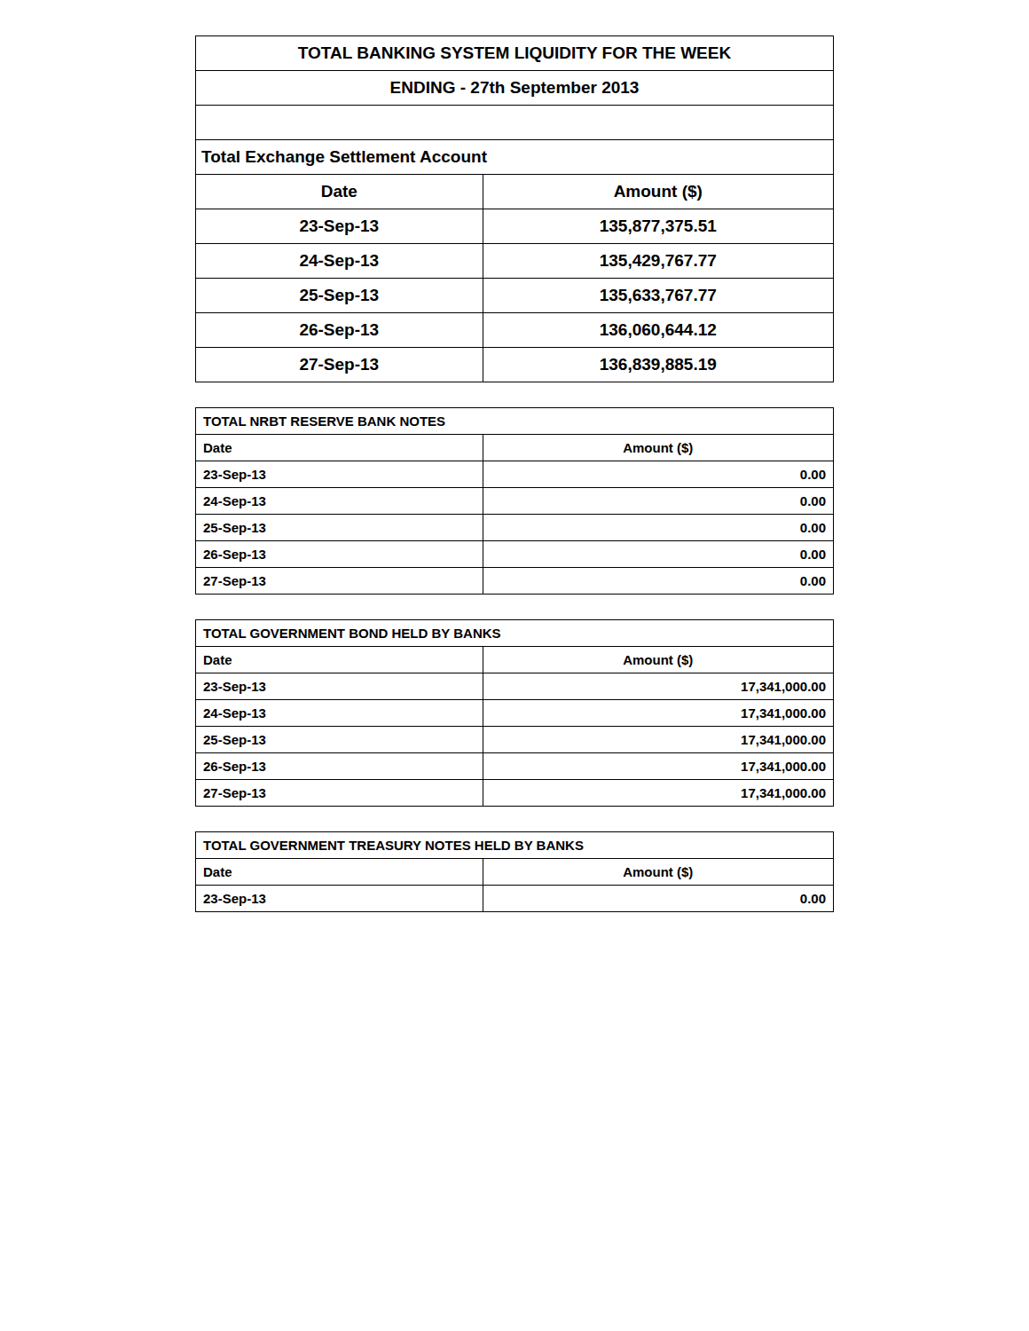| TOTAL BANKING SYSTEM LIQUIDITY FOR THE WEEK |
| ENDING - 27th September 2013 |
| Total Exchange Settlement Account |
| Date | Amount ($) |
| 23-Sep-13 | 135,877,375.51 |
| 24-Sep-13 | 135,429,767.77 |
| 25-Sep-13 | 135,633,767.77 |
| 26-Sep-13 | 136,060,644.12 |
| 27-Sep-13 | 136,839,885.19 |
| TOTAL NRBT RESERVE BANK NOTES |
| Date | Amount ($) |
| 23-Sep-13 | 0.00 |
| 24-Sep-13 | 0.00 |
| 25-Sep-13 | 0.00 |
| 26-Sep-13 | 0.00 |
| 27-Sep-13 | 0.00 |
| TOTAL GOVERNMENT BOND HELD BY BANKS |
| Date | Amount ($) |
| 23-Sep-13 | 17,341,000.00 |
| 24-Sep-13 | 17,341,000.00 |
| 25-Sep-13 | 17,341,000.00 |
| 26-Sep-13 | 17,341,000.00 |
| 27-Sep-13 | 17,341,000.00 |
| TOTAL GOVERNMENT TREASURY NOTES HELD BY BANKS |
| Date | Amount ($) |
| 23-Sep-13 | 0.00 |